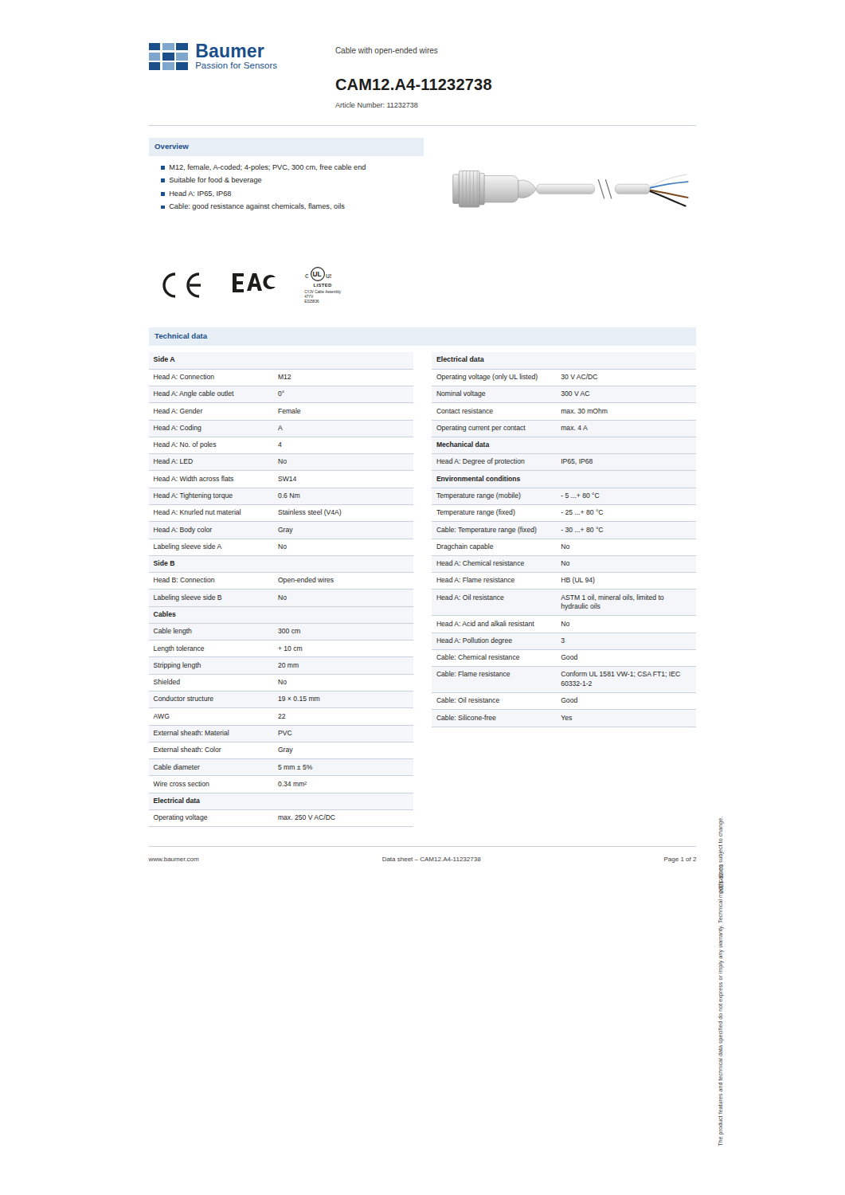Baumer
Passion for Sensors
Cable with open-ended wires
CAM12.A4-11232738
Article Number: 11232738
Overview
M12, female, A-coded; 4-poles; PVC, 300 cm, free cable end
Suitable for food & beverage
Head A: IP65, IP68
Cable: good resistance against chemicals, flames, oils
c UL us
LISTED
CYJV Cable Assembly
47YV
E315836
Technical data
Side A
| Head A: Connection | M12 |
| Head A: Angle cable outlet | 0° |
| Head A: Gender | Female |
| Head A: Coding | A |
| Head A: No. of poles | 4 |
| Head A: LED | No |
| Head A: Width across flats | SW14 |
| Head A: Tightening torque | 0.6 Nm |
| Head A: Knurled nut material | Stainless steel (V4A) |
| Head A: Body color | Gray |
| Labeling sleeve side A | No |
| Side B |
| Head B: Connection | Open-ended wires |
| Labeling sleeve side B | No |
| Cables |
| Cable length | 300 cm |
| Length tolerance | + 10 cm |
| Stripping length | 20 mm |
| Shielded | No |
| Conductor structure | 19 × 0.15 mm |
| AWG | 22 |
| External sheath: Material | PVC |
| External sheath: Color | Gray |
| Cable diameter | 5 mm ± 5% |
| Wire cross section | 0.34 mm² |
| Electrical data |
| Operating voltage | max. 250 V AC/DC |
Electrical data
| Operating voltage (only UL listed) | 30 V AC/DC |
| Nominal voltage | 300 V AC |
| Contact resistance | max. 30 mOhm |
| Operating current per contact | max. 4 A |
| Mechanical data |
| Head A: Degree of protection | IP65, IP68 |
| Environmental conditions |
| Temperature range (mobile) | - 5 ...+ 80 °C |
| Temperature range (fixed) | - 25 ...+ 80 °C |
| Cable: Temperature range (fixed) | - 30 ...+ 80 °C |
| Dragchain capable | No |
| Head A: Chemical resistance | No |
| Head A: Flame resistance | HB (UL 94) |
| Head A: Oil resistance | ASTM 1 oil, mineral oils, limited to hydraulic oils |
| Head A: Acid and alkali resistant | No |
| Head A: Pollution degree | 3 |
| Cable: Chemical resistance | Good |
| Cable: Flame resistance | Conform UL 1581 VW-1; CSA FT1; IEC 60332-1-2 |
| Cable: Oil resistance | Good |
| Cable: Silicone-free | Yes |
The product features and technical data specified do not express or imply any warranty. Technical modifications subject to change.
2021-12-03
www.baumer.com
Data sheet – CAM12.A4-11232738
Page 1 of 2